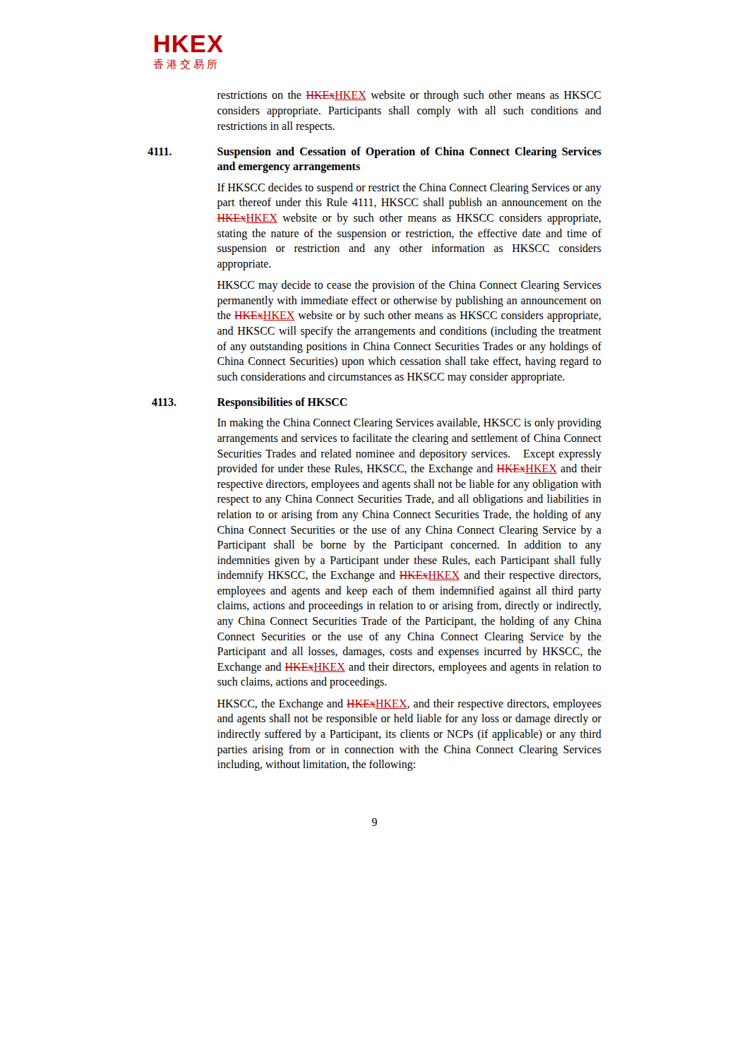HKEX
香港交易所
restrictions on the HKEx HKEX website or through such other means as HKSCC considers appropriate. Participants shall comply with all such conditions and restrictions in all respects.
4111.
Suspension and Cessation of Operation of China Connect Clearing Services and emergency arrangements
If HKSCC decides to suspend or restrict the China Connect Clearing Services or any part thereof under this Rule 4111, HKSCC shall publish an announcement on the HKEx HKEX website or by such other means as HKSCC considers appropriate, stating the nature of the suspension or restriction, the effective date and time of suspension or restriction and any other information as HKSCC considers appropriate.
HKSCC may decide to cease the provision of the China Connect Clearing Services permanently with immediate effect or otherwise by publishing an announcement on the HKEx HKEX website or by such other means as HKSCC considers appropriate, and HKSCC will specify the arrangements and conditions (including the treatment of any outstanding positions in China Connect Securities Trades or any holdings of China Connect Securities) upon which cessation shall take effect, having regard to such considerations and circumstances as HKSCC may consider appropriate.
4113.
Responsibilities of HKSCC
In making the China Connect Clearing Services available, HKSCC is only providing arrangements and services to facilitate the clearing and settlement of China Connect Securities Trades and related nominee and depository services. Except expressly provided for under these Rules, HKSCC, the Exchange and HKEx HKEX and their respective directors, employees and agents shall not be liable for any obligation with respect to any China Connect Securities Trade, and all obligations and liabilities in relation to or arising from any China Connect Securities Trade, the holding of any China Connect Securities or the use of any China Connect Clearing Service by a Participant shall be borne by the Participant concerned. In addition to any indemnities given by a Participant under these Rules, each Participant shall fully indemnify HKSCC, the Exchange and HKEx HKEX and their respective directors, employees and agents and keep each of them indemnified against all third party claims, actions and proceedings in relation to or arising from, directly or indirectly, any China Connect Securities Trade of the Participant, the holding of any China Connect Securities or the use of any China Connect Clearing Service by the Participant and all losses, damages, costs and expenses incurred by HKSCC, the Exchange and HKEx HKEX and their directors, employees and agents in relation to such claims, actions and proceedings.
HKSCC, the Exchange and HKEx HKEX, and their respective directors, employees and agents shall not be responsible or held liable for any loss or damage directly or indirectly suffered by a Participant, its clients or NCPs (if applicable) or any third parties arising from or in connection with the China Connect Clearing Services including, without limitation, the following:
9